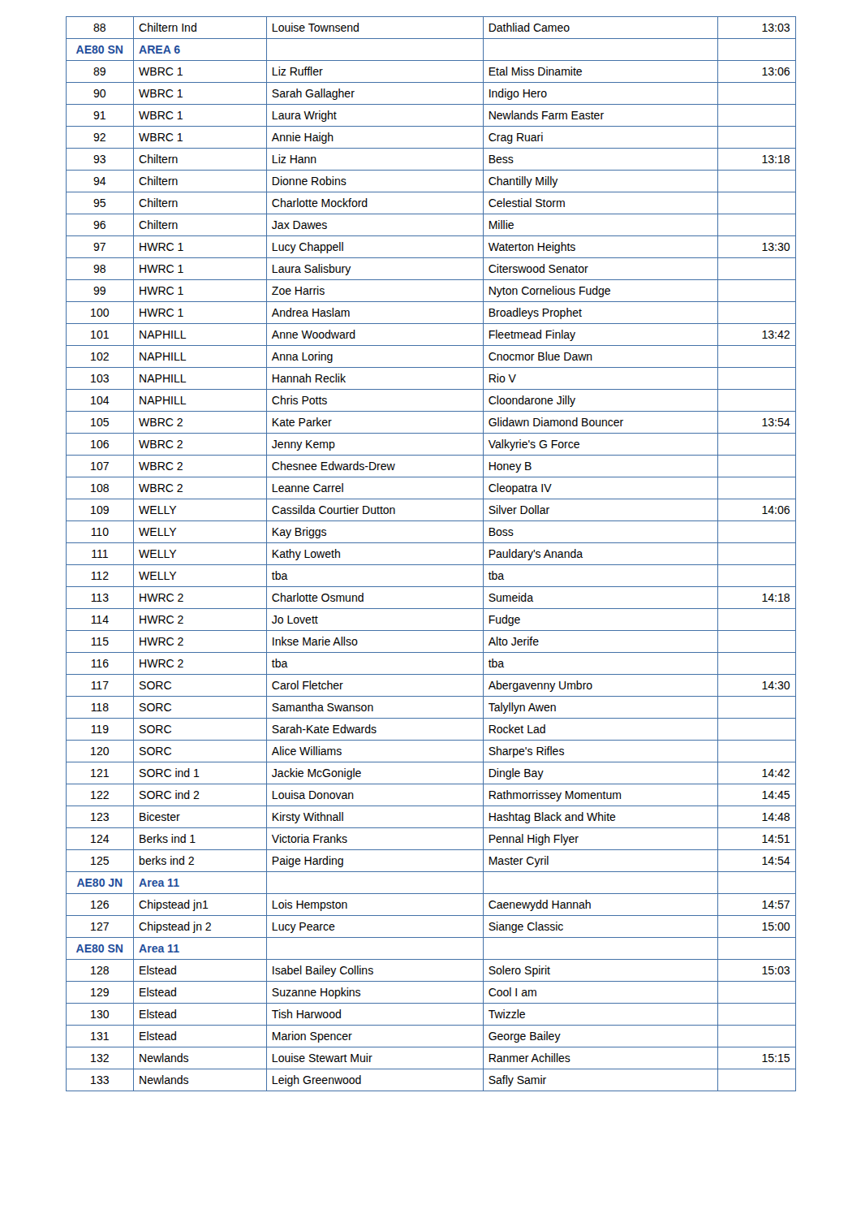| 88 | Chiltern Ind | Louise Townsend | Dathliad Cameo | 13:03 |
| AE80 SN | AREA 6 | | | |
| 89 | WBRC 1 | Liz Ruffler | Etal Miss Dinamite | 13:06 |
| 90 | WBRC 1 | Sarah Gallagher | Indigo Hero | |
| 91 | WBRC 1 | Laura Wright | Newlands Farm Easter | |
| 92 | WBRC 1 | Annie Haigh | Crag Ruari | |
| 93 | Chiltern | Liz Hann | Bess | 13:18 |
| 94 | Chiltern | Dionne Robins | Chantilly Milly | |
| 95 | Chiltern | Charlotte Mockford | Celestial Storm | |
| 96 | Chiltern | Jax Dawes | Millie | |
| 97 | HWRC 1 | Lucy Chappell | Waterton Heights | 13:30 |
| 98 | HWRC 1 | Laura Salisbury | Citerswood Senator | |
| 99 | HWRC 1 | Zoe Harris | Nyton Cornelious Fudge | |
| 100 | HWRC 1 | Andrea Haslam | Broadleys Prophet | |
| 101 | NAPHILL | Anne Woodward | Fleetmead Finlay | 13:42 |
| 102 | NAPHILL | Anna Loring | Cnocmor Blue Dawn | |
| 103 | NAPHILL | Hannah Reclik | Rio V | |
| 104 | NAPHILL | Chris Potts | Cloondarone Jilly | |
| 105 | WBRC 2 | Kate Parker | Glidawn Diamond Bouncer | 13:54 |
| 106 | WBRC 2 | Jenny Kemp | Valkyrie's G Force | |
| 107 | WBRC 2 | Chesnee Edwards-Drew | Honey B | |
| 108 | WBRC 2 | Leanne Carrel | Cleopatra IV | |
| 109 | WELLY | Cassilda Courtier Dutton | Silver Dollar | 14:06 |
| 110 | WELLY | Kay Briggs | Boss | |
| 111 | WELLY | Kathy Loweth | Pauldary's Ananda | |
| 112 | WELLY | tba | tba | |
| 113 | HWRC 2 | Charlotte Osmund | Sumeida | 14:18 |
| 114 | HWRC 2 | Jo Lovett | Fudge | |
| 115 | HWRC 2 | Inkse Marie Allso | Alto Jerife | |
| 116 | HWRC 2 | tba | tba | |
| 117 | SORC | Carol Fletcher | Abergavenny Umbro | 14:30 |
| 118 | SORC | Samantha Swanson | Talyllyn Awen | |
| 119 | SORC | Sarah-Kate Edwards | Rocket Lad | |
| 120 | SORC | Alice Williams | Sharpe's Rifles | |
| 121 | SORC ind 1 | Jackie McGonigle | Dingle Bay | 14:42 |
| 122 | SORC ind 2 | Louisa Donovan | Rathmorrissey Momentum | 14:45 |
| 123 | Bicester | Kirsty Withnall | Hashtag Black and White | 14:48 |
| 124 | Berks ind 1 | Victoria Franks | Pennal High Flyer | 14:51 |
| 125 | berks ind 2 | Paige Harding | Master Cyril | 14:54 |
| AE80 JN | Area 11 | | | |
| 126 | Chipstead jn1 | Lois Hempston | Caenewydd Hannah | 14:57 |
| 127 | Chipstead jn 2 | Lucy Pearce | Siange Classic | 15:00 |
| AE80 SN | Area 11 | | | |
| 128 | Elstead | Isabel Bailey Collins | Solero Spirit | 15:03 |
| 129 | Elstead | Suzanne Hopkins | Cool I am | |
| 130 | Elstead | Tish Harwood | Twizzle | |
| 131 | Elstead | Marion Spencer | George Bailey | |
| 132 | Newlands | Louise Stewart Muir | Ranmer Achilles | 15:15 |
| 133 | Newlands | Leigh Greenwood | Safly Samir | |